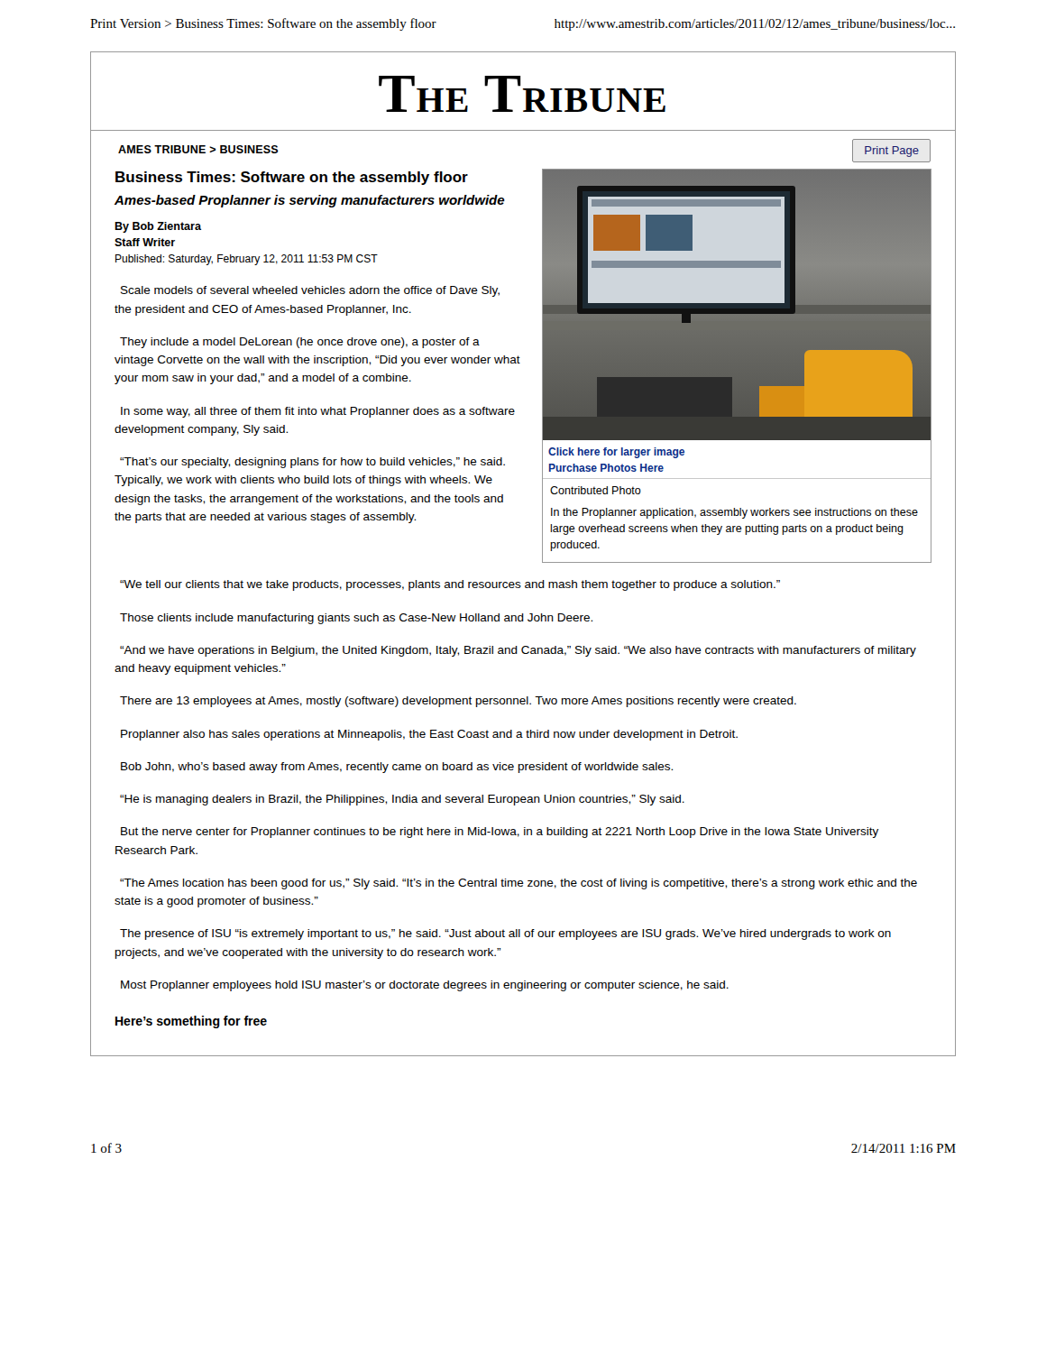Print Version > Business Times: Software on the assembly floor http://www.amestrib.com/articles/2011/02/12/ames_tribune/business/loc...
THE TRIBUNE
AMES TRIBUNE > BUSINESS
Print Page
Click here for larger image
Purchase Photos Here
Contributed Photo
In the Proplanner application, assembly workers see instructions on these large overhead screens when they are putting parts on a product being produced.
Business Times: Software on the assembly floor
Ames-based Proplanner is serving manufacturers worldwide
By Bob Zientara
Staff Writer
Published: Saturday, February 12, 2011 11:53 PM CST
Scale models of several wheeled vehicles adorn the office of Dave Sly, the president and CEO of Ames-based Proplanner, Inc.
They include a model DeLorean (he once drove one), a poster of a vintage Corvette on the wall with the inscription, “Did you ever wonder what your mom saw in your dad,” and a model of a combine.
In some way, all three of them fit into what Proplanner does as a software development company, Sly said.
“That’s our specialty, designing plans for how to build vehicles,” he said. Typically, we work with clients who build lots of things with wheels. We design the tasks, the arrangement of the workstations, and the tools and the parts that are needed at various stages of assembly.
“We tell our clients that we take products, processes, plants and resources and mash them together to produce a solution.”
Those clients include manufacturing giants such as Case-New Holland and John Deere.
“And we have operations in Belgium, the United Kingdom, Italy, Brazil and Canada,” Sly said. “We also have contracts with manufacturers of military and heavy equipment vehicles.”
There are 13 employees at Ames, mostly (software) development personnel. Two more Ames positions recently were created.
Proplanner also has sales operations at Minneapolis, the East Coast and a third now under development in Detroit.
Bob John, who’s based away from Ames, recently came on board as vice president of worldwide sales.
“He is managing dealers in Brazil, the Philippines, India and several European Union countries,” Sly said.
But the nerve center for Proplanner continues to be right here in Mid-Iowa, in a building at 2221 North Loop Drive in the Iowa State University Research Park.
“The Ames location has been good for us,” Sly said. “It’s in the Central time zone, the cost of living is competitive, there’s a strong work ethic and the state is a good promoter of business.”
The presence of ISU “is extremely important to us,” he said. “Just about all of our employees are ISU grads. We’ve hired undergrads to work on projects, and we’ve cooperated with the university to do research work.”
Most Proplanner employees hold ISU master’s or doctorate degrees in engineering or computer science, he said.
Here’s something for free
1 of 3 2/14/2011 1:16 PM